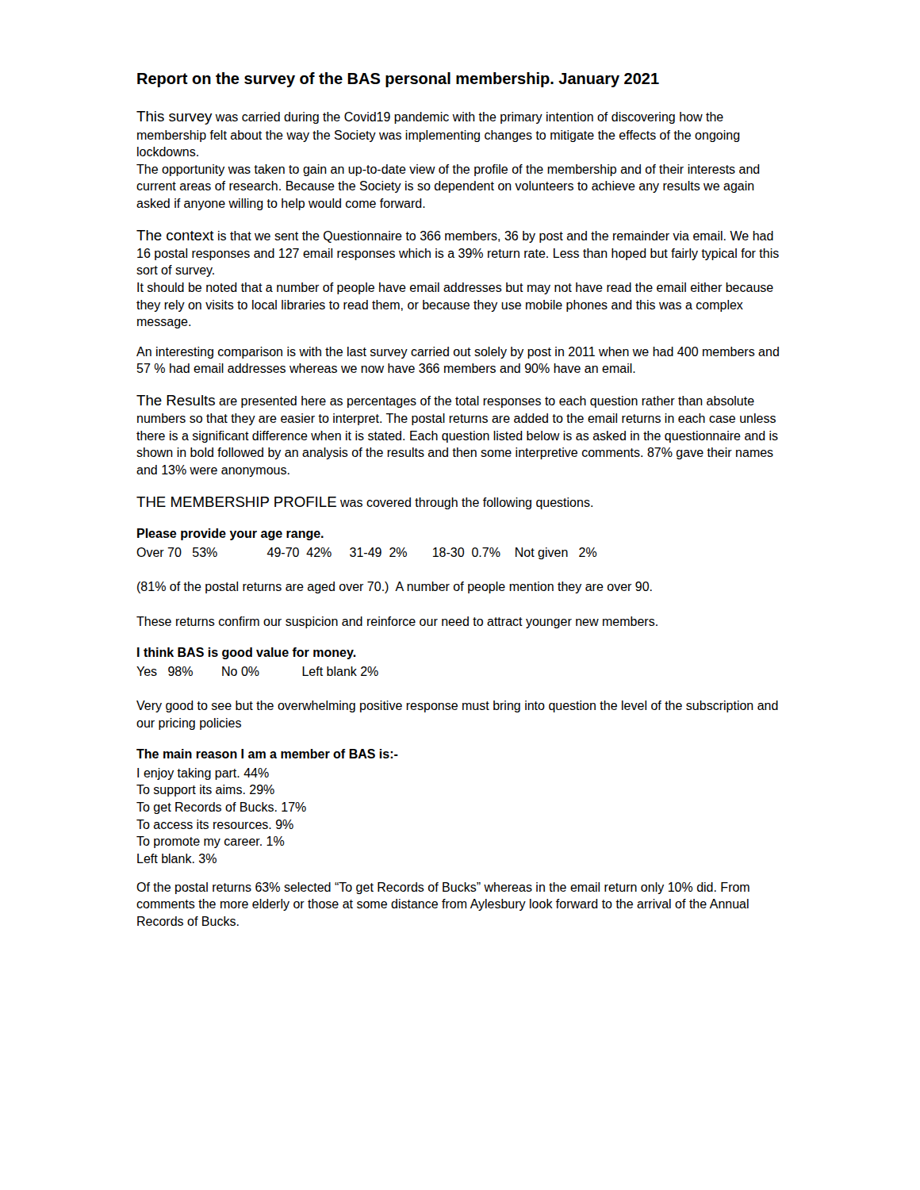Report on the survey of the BAS personal membership. January 2021
This survey was carried during the Covid19 pandemic with the primary intention of discovering how the membership felt about the way the Society was implementing changes to mitigate the effects of the ongoing lockdowns.
The opportunity was taken to gain an up-to-date view of the profile of the membership and of their interests and current areas of research. Because the Society is so dependent on volunteers to achieve any results we again asked if anyone willing to help would come forward.
The context is that we sent the Questionnaire to 366 members, 36 by post and the remainder via email. We had 16 postal responses and 127 email responses which is a 39% return rate. Less than hoped but fairly typical for this sort of survey.
It should be noted that a number of people have email addresses but may not have read the email either because they rely on visits to local libraries to read them, or because they use mobile phones and this was a complex message.
An interesting comparison is with the last survey carried out solely by post in 2011 when we had 400 members and 57 % had email addresses whereas we now have 366 members and 90% have an email.
The Results are presented here as percentages of the total responses to each question rather than absolute numbers so that they are easier to interpret. The postal returns are added to the email returns in each case unless there is a significant difference when it is stated. Each question listed below is as asked in the questionnaire and is shown in bold followed by an analysis of the results and then some interpretive comments. 87% gave their names and 13% were anonymous.
THE MEMBERSHIP PROFILE was covered through the following questions.
Please provide your age range.
Over 70 53% 49-70 42% 31-49 2% 18-30 0.7% Not given 2%
(81% of the postal returns are aged over 70.) A number of people mention they are over 90.
These returns confirm our suspicion and reinforce our need to attract younger new members.
I think BAS is good value for money.
Yes 98% No 0% Left blank 2%
Very good to see but the overwhelming positive response must bring into question the level of the subscription and our pricing policies
The main reason I am a member of BAS is:-
I enjoy taking part. 44%
To support its aims. 29%
To get Records of Bucks. 17%
To access its resources. 9%
To promote my career. 1%
Left blank. 3%
Of the postal returns 63% selected “To get Records of Bucks” whereas in the email return only 10% did. From comments the more elderly or those at some distance from Aylesbury look forward to the arrival of the Annual Records of Bucks.